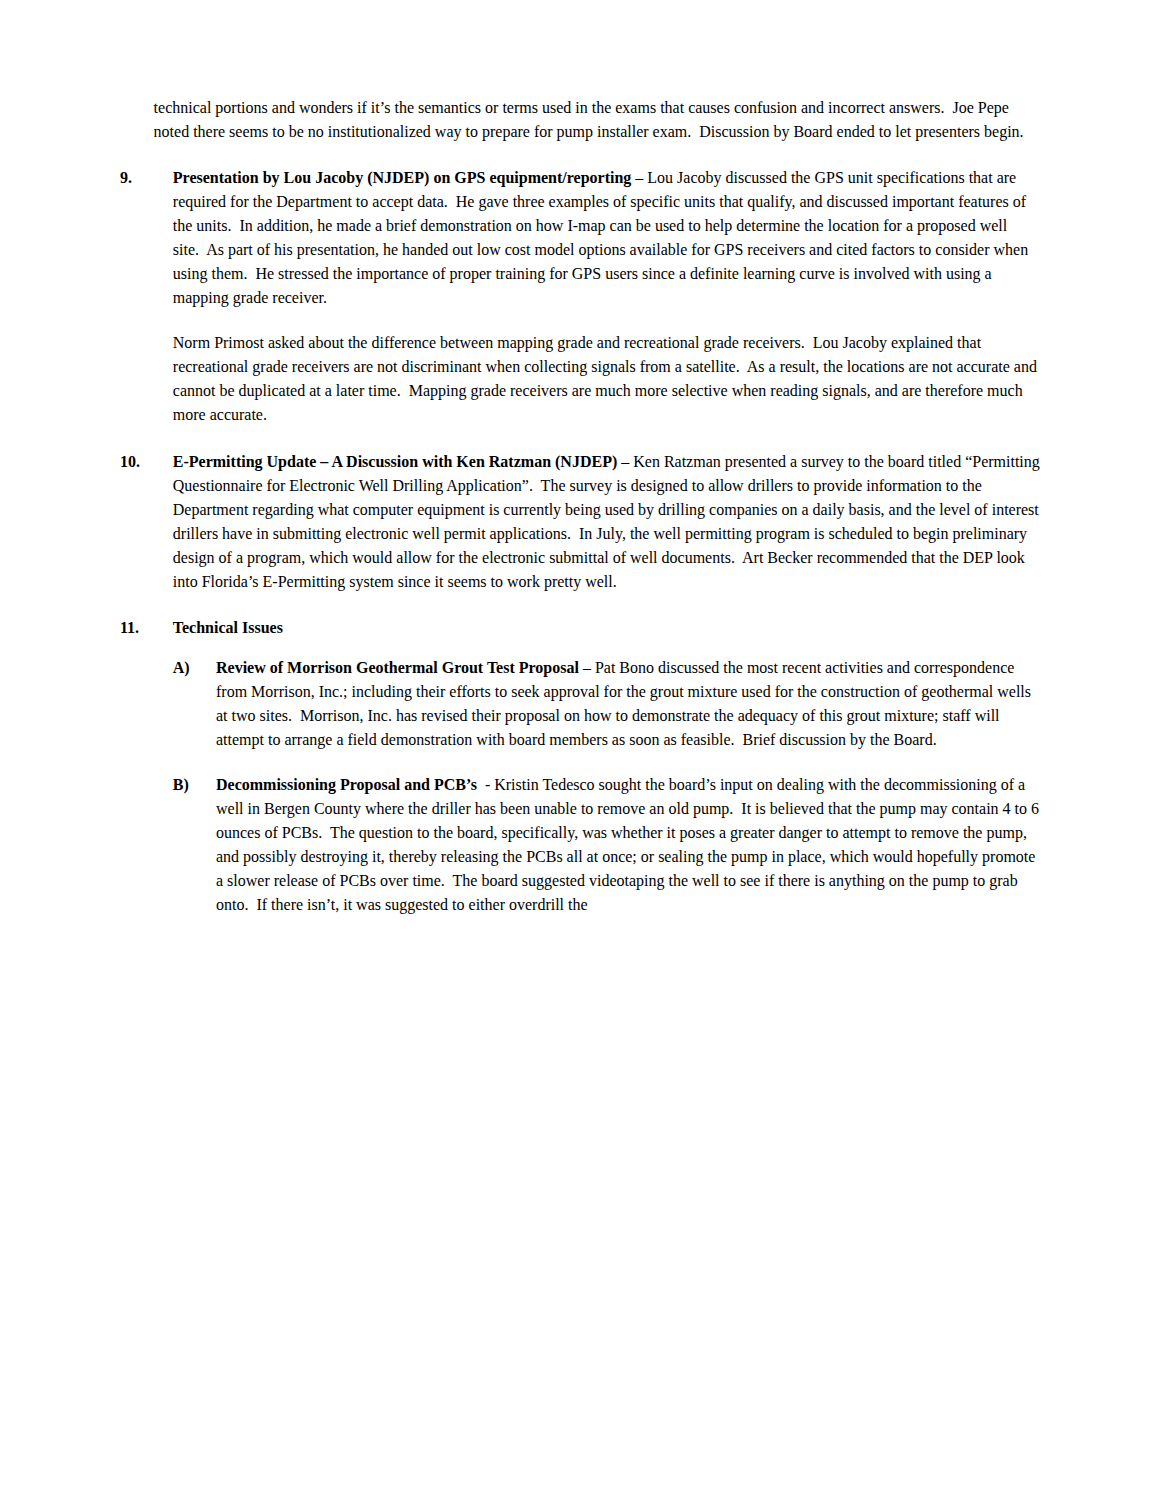technical portions and wonders if it’s the semantics or terms used in the exams that causes confusion and incorrect answers. Joe Pepe noted there seems to be no institutionalized way to prepare for pump installer exam. Discussion by Board ended to let presenters begin.
9.
Presentation by Lou Jacoby (NJDEP) on GPS equipment/reporting – Lou Jacoby discussed the GPS unit specifications that are required for the Department to accept data. He gave three examples of specific units that qualify, and discussed important features of the units. In addition, he made a brief demonstration on how I-map can be used to help determine the location for a proposed well site. As part of his presentation, he handed out low cost model options available for GPS receivers and cited factors to consider when using them. He stressed the importance of proper training for GPS users since a definite learning curve is involved with using a mapping grade receiver.
Norm Primost asked about the difference between mapping grade and recreational grade receivers. Lou Jacoby explained that recreational grade receivers are not discriminant when collecting signals from a satellite. As a result, the locations are not accurate and cannot be duplicated at a later time. Mapping grade receivers are much more selective when reading signals, and are therefore much more accurate.
10.
E-Permitting Update – A Discussion with Ken Ratzman (NJDEP) – Ken Ratzman presented a survey to the board titled “Permitting Questionnaire for Electronic Well Drilling Application”. The survey is designed to allow drillers to provide information to the Department regarding what computer equipment is currently being used by drilling companies on a daily basis, and the level of interest drillers have in submitting electronic well permit applications. In July, the well permitting program is scheduled to begin preliminary design of a program, which would allow for the electronic submittal of well documents. Art Becker recommended that the DEP look into Florida’s E-Permitting system since it seems to work pretty well.
11.
Technical Issues
A)
Review of Morrison Geothermal Grout Test Proposal – Pat Bono discussed the most recent activities and correspondence from Morrison, Inc.; including their efforts to seek approval for the grout mixture used for the construction of geothermal wells at two sites. Morrison, Inc. has revised their proposal on how to demonstrate the adequacy of this grout mixture; staff will attempt to arrange a field demonstration with board members as soon as feasible. Brief discussion by the Board.
B)
Decommissioning Proposal and PCB’s - Kristin Tedesco sought the board’s input on dealing with the decommissioning of a well in Bergen County where the driller has been unable to remove an old pump. It is believed that the pump may contain 4 to 6 ounces of PCBs. The question to the board, specifically, was whether it poses a greater danger to attempt to remove the pump, and possibly destroying it, thereby releasing the PCBs all at once; or sealing the pump in place, which would hopefully promote a slower release of PCBs over time. The board suggested videotaping the well to see if there is anything on the pump to grab onto. If there isn’t, it was suggested to either overdrill the